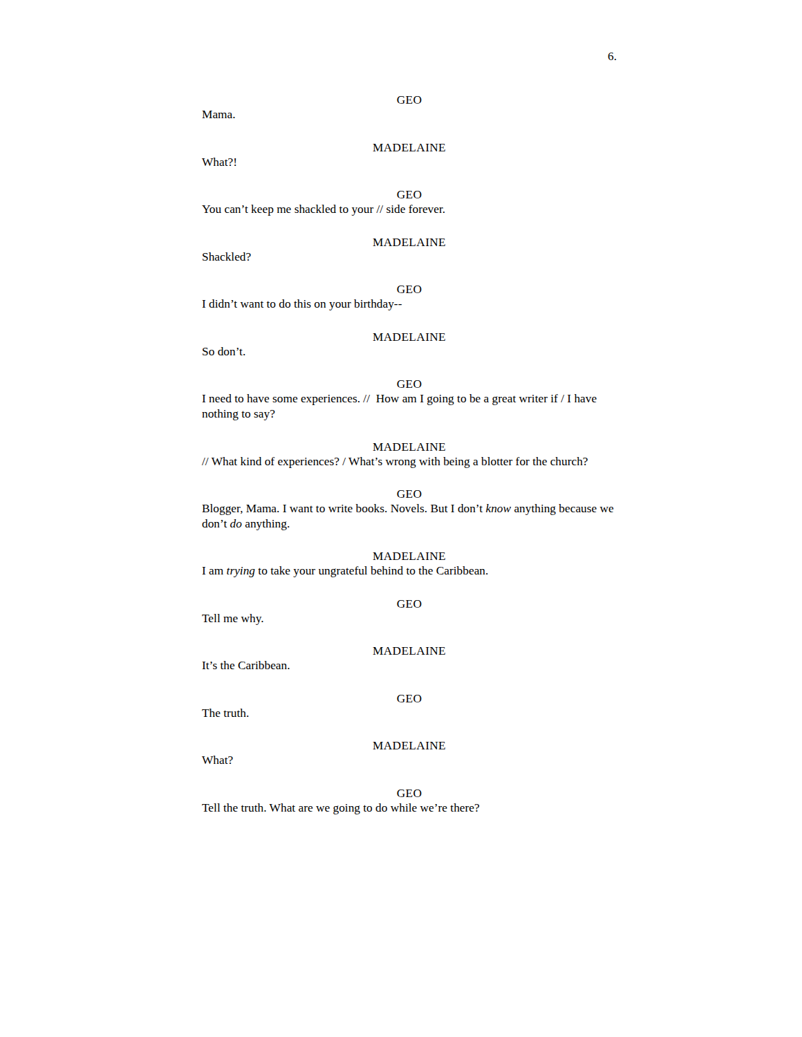6.
GEO
Mama.
MADELAINE
What?!
GEO
You can’t keep me shackled to your // side forever.
MADELAINE
Shackled?
GEO
I didn’t want to do this on your birthday--
MADELAINE
So don’t.
GEO
I need to have some experiences. // How am I going to be a great writer if / I have nothing to say?
MADELAINE
// What kind of experiences? / What’s wrong with being a blotter for the church?
GEO
Blogger, Mama. I want to write books. Novels. But I don’t know anything because we don’t do anything.
MADELAINE
I am trying to take your ungrateful behind to the Caribbean.
GEO
Tell me why.
MADELAINE
It’s the Caribbean.
GEO
The truth.
MADELAINE
What?
GEO
Tell the truth. What are we going to do while we’re there?